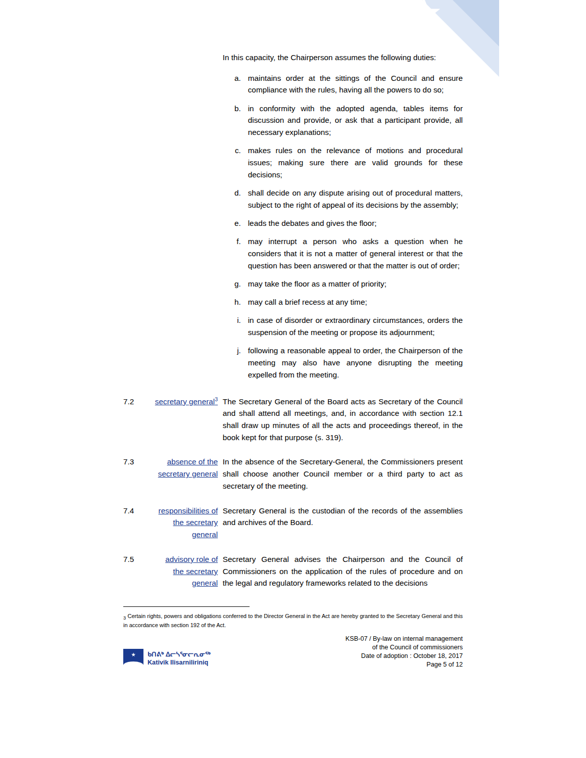In this capacity, the Chairperson assumes the following duties:
maintains order at the sittings of the Council and ensure compliance with the rules, having all the powers to do so;
in conformity with the adopted agenda, tables items for discussion and provide, or ask that a participant provide, all necessary explanations;
makes rules on the relevance of motions and procedural issues; making sure there are valid grounds for these decisions;
shall decide on any dispute arising out of procedural matters, subject to the right of appeal of its decisions by the assembly;
leads the debates and gives the floor;
may interrupt a person who asks a question when he considers that it is not a matter of general interest or that the question has been answered or that the matter is out of order;
may take the floor as a matter of priority;
may call a brief recess at any time;
in case of disorder or extraordinary circumstances, orders the suspension of the meeting or propose its adjournment;
following a reasonable appeal to order, the Chairperson of the meeting may also have anyone disrupting the meeting expelled from the meeting.
7.2
secretary general3
The Secretary General of the Board acts as Secretary of the Council and shall attend all meetings, and, in accordance with section 12.1 shall draw up minutes of all the acts and proceedings thereof, in the book kept for that purpose (s. 319).
7.3
absence of the secretary general
In the absence of the Secretary-General, the Commissioners present shall choose another Council member or a third party to act as secretary of the meeting.
7.4
responsibilities of the secretary general
Secretary General is the custodian of the records of the assemblies and archives of the Board.
7.5
advisory role of the secretary general
Secretary General advises the Chairperson and the Council of Commissioners on the application of the rules of procedure and on the legal and regulatory frameworks related to the decisions
3 Certain rights, powers and obligations conferred to the Director General in the Act are hereby granted to the Secretary General and this in accordance with section 192 of the Act.
ᑲᑎᕕᒃ ᐃᓕᓴᕐᓂᓕᕆᓂᖅ
Kativik Ilisarniliriniq
KSB-07 / By-law on internal management
of the Council of commissioners
Date of adoption : October 18, 2017
Page 5 of 12